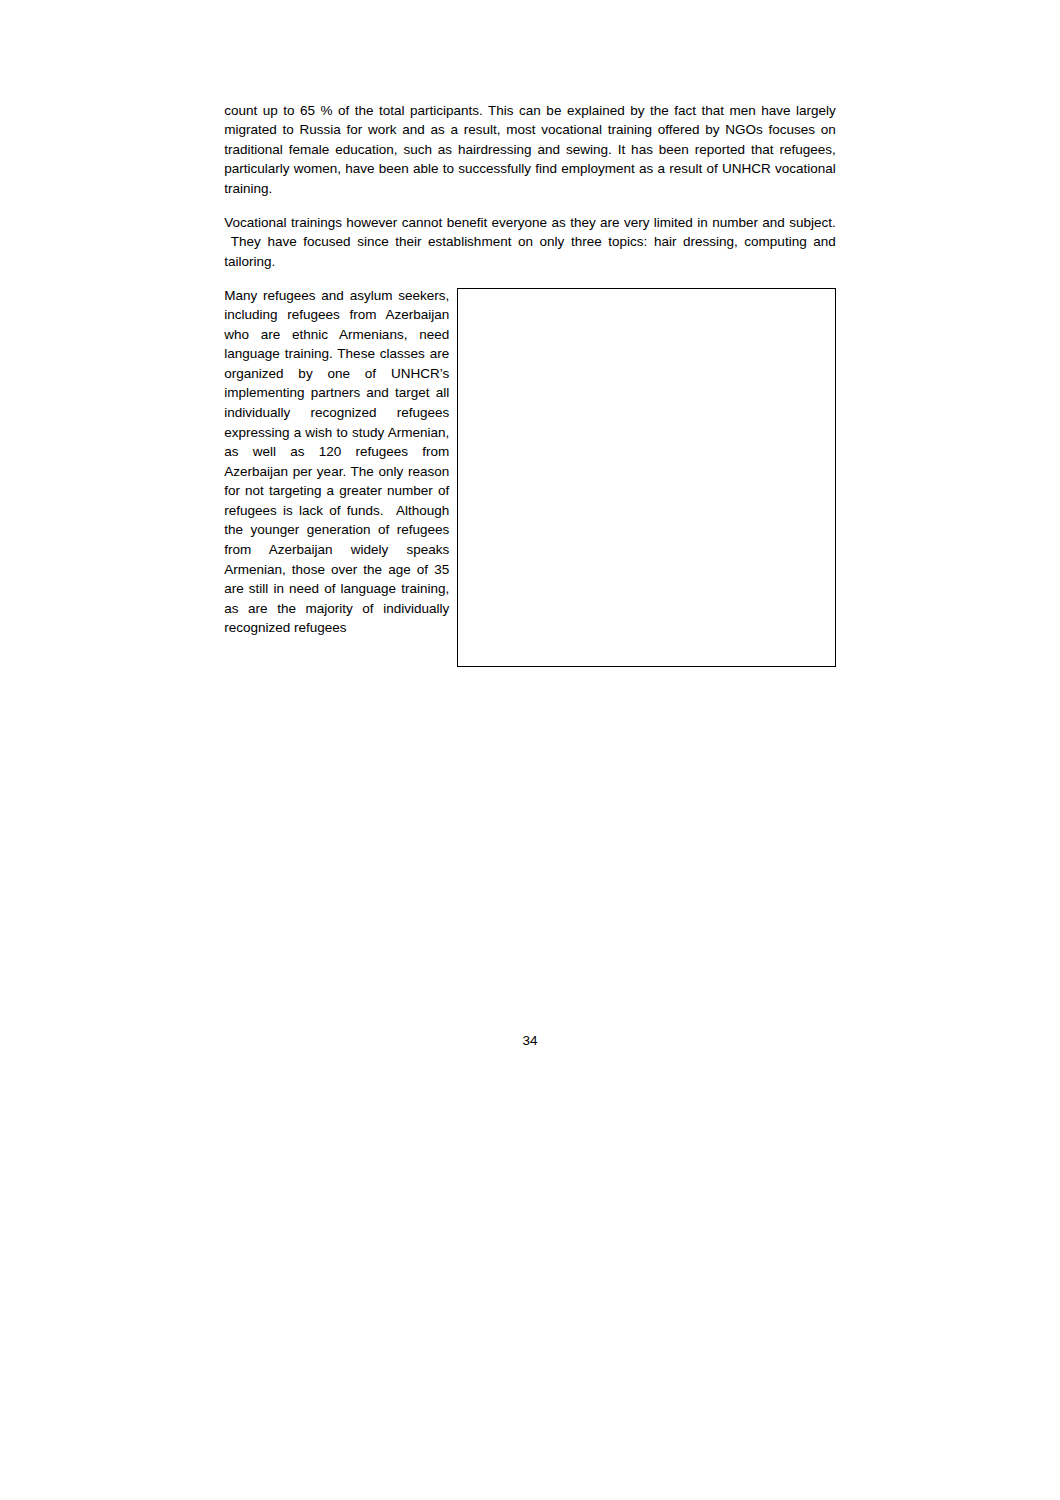count up to 65 % of the total participants. This can be explained by the fact that men have largely migrated to Russia for work and as a result, most vocational training offered by NGOs focuses on traditional female education, such as hairdressing and sewing. It has been reported that refugees, particularly women, have been able to successfully find employment as a result of UNHCR vocational training.
Vocational trainings however cannot benefit everyone as they are very limited in number and subject. They have focused since their establishment on only three topics: hair dressing, computing and tailoring.
Many refugees and asylum seekers, including refugees from Azerbaijan who are ethnic Armenians, need language training. These classes are organized by one of UNHCR’s implementing partners and target all individually recognized refugees expressing a wish to study Armenian, as well as 120 refugees from Azerbaijan per year. The only reason for not targeting a greater number of refugees is lack of funds. Although the younger generation of refugees from Azerbaijan widely speaks Armenian, those over the age of 35 are still in need of language training, as are the majority of individually recognized refugees
34